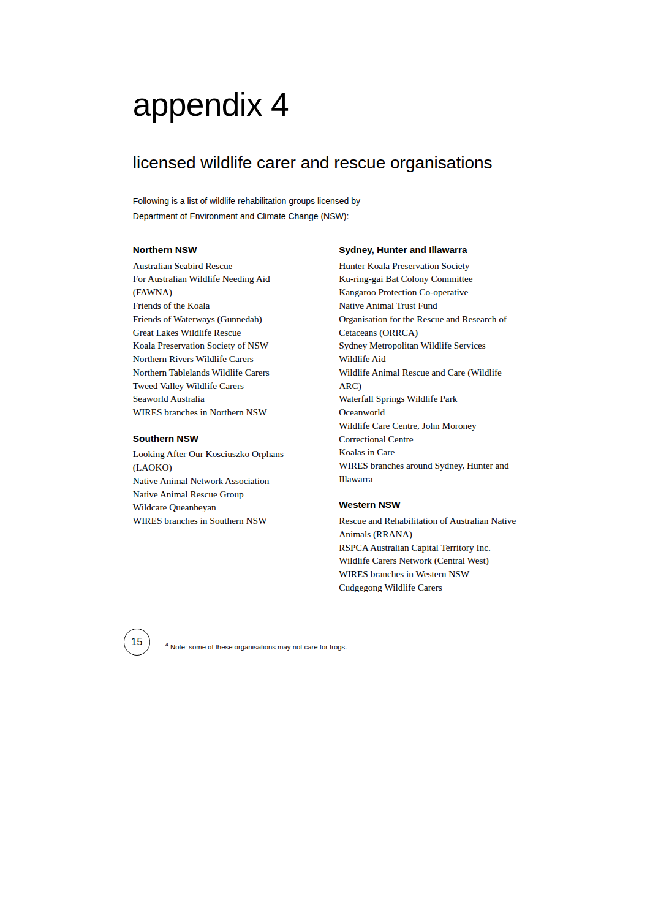appendix 4
licensed wildlife carer and rescue organisations
Following is a list of wildlife rehabilitation groups licensed by
Department of Environment and Climate Change (NSW):
Northern NSW
Australian Seabird Rescue
For Australian Wildlife Needing Aid (FAWNA)
Friends of the Koala
Friends of Waterways (Gunnedah)
Great Lakes Wildlife Rescue
Koala Preservation Society of NSW
Northern Rivers Wildlife Carers
Northern Tablelands Wildlife Carers
Tweed Valley Wildlife Carers
Seaworld Australia
WIRES branches in Northern NSW
Southern NSW
Looking After Our Kosciuszko Orphans (LAOKO)
Native Animal Network Association
Native Animal Rescue Group
Wildcare Queanbeyan
WIRES branches in Southern NSW
Sydney, Hunter and Illawarra
Hunter Koala Preservation Society
Ku-ring-gai Bat Colony Committee
Kangaroo Protection Co-operative
Native Animal Trust Fund
Organisation for the Rescue and Research of Cetaceans (ORRCA)
Sydney Metropolitan Wildlife Services
Wildlife Aid
Wildlife Animal Rescue and Care (Wildlife ARC)
Waterfall Springs Wildlife Park
Oceanworld
Wildlife Care Centre, John Moroney Correctional Centre
Koalas in Care
WIRES branches around Sydney, Hunter and Illawarra
Western NSW
Rescue and Rehabilitation of Australian Native Animals (RRANA)
RSPCA Australian Capital Territory Inc.
Wildlife Carers Network (Central West)
WIRES branches in Western NSW
Cudgegong Wildlife Carers
15
4 Note: some of these organisations may not care for frogs.